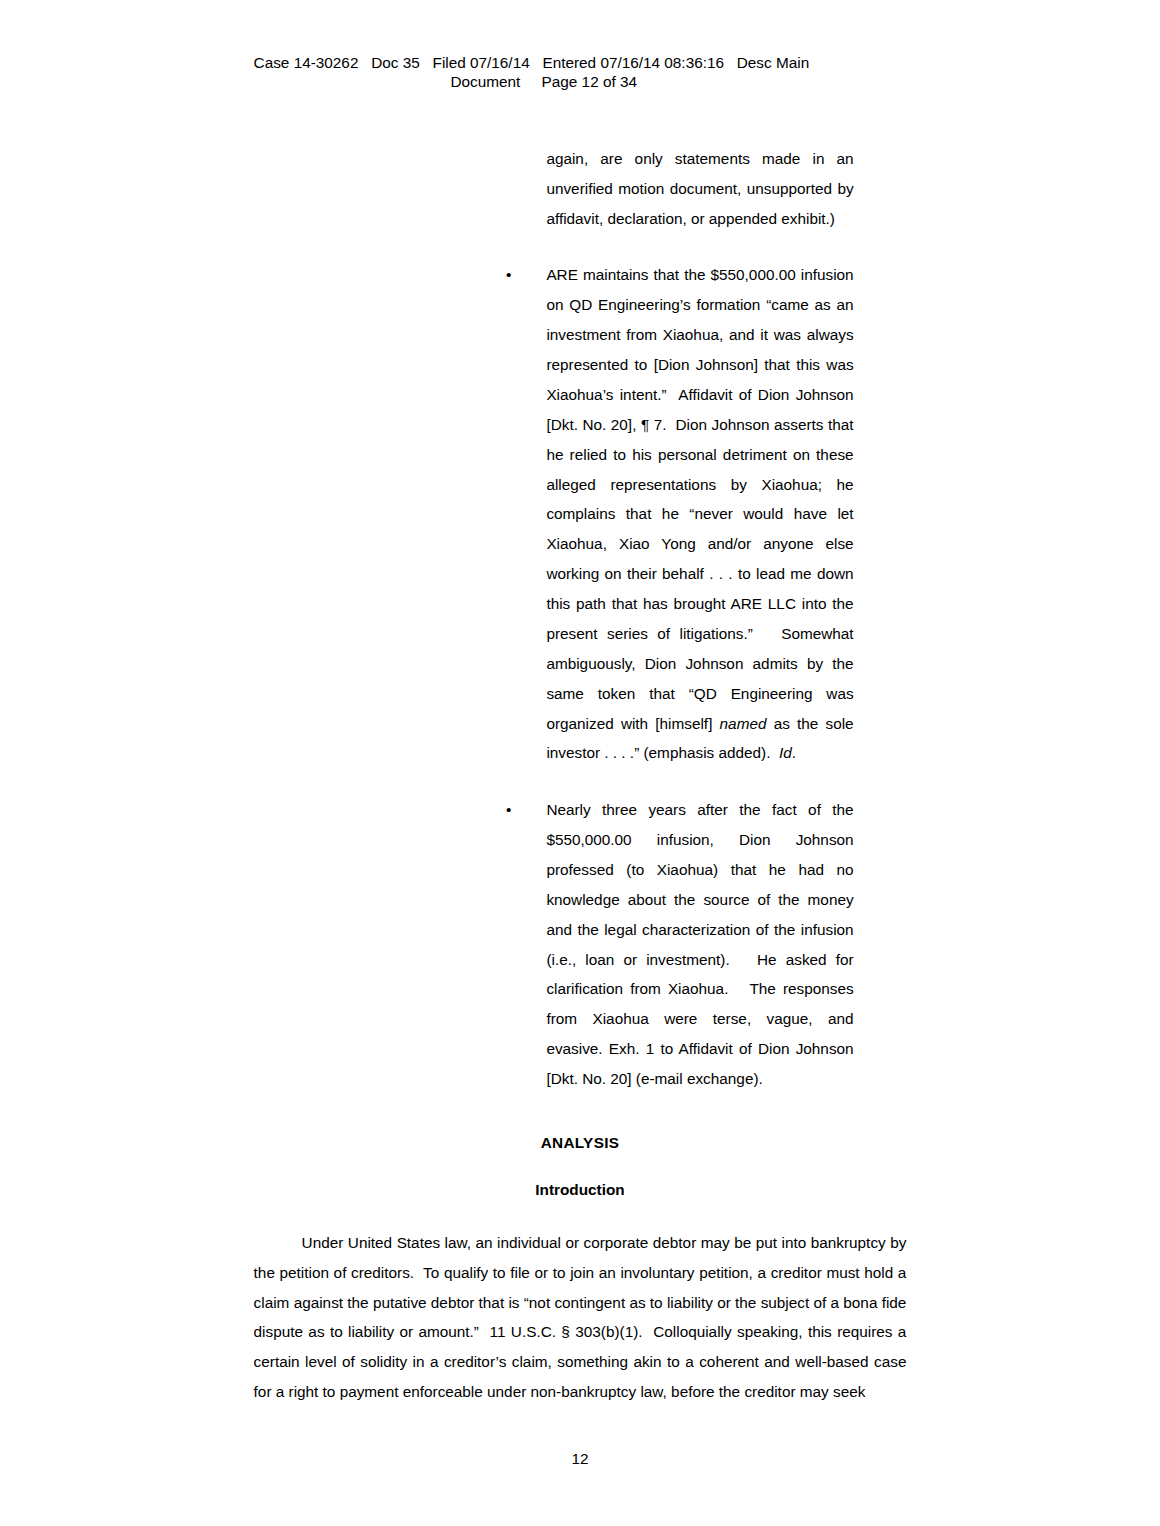Case 14-30262 Doc 35 Filed 07/16/14 Entered 07/16/14 08:36:16 Desc Main
Document Page 12 of 34
again, are only statements made in an unverified motion document, unsupported by affidavit, declaration, or appended exhibit.)
• ARE maintains that the $550,000.00 infusion on QD Engineering’s formation “came as an investment from Xiaohua, and it was always represented to [Dion Johnson] that this was Xiaohua’s intent.” Affidavit of Dion Johnson [Dkt. No. 20], ¶ 7. Dion Johnson asserts that he relied to his personal detriment on these alleged representations by Xiaohua; he complains that he “never would have let Xiaohua, Xiao Yong and/or anyone else working on their behalf . . . to lead me down this path that has brought ARE LLC into the present series of litigations.” Somewhat ambiguously, Dion Johnson admits by the same token that “QD Engineering was organized with [himself] named as the sole investor . . . .” (emphasis added). Id.
• Nearly three years after the fact of the $550,000.00 infusion, Dion Johnson professed (to Xiaohua) that he had no knowledge about the source of the money and the legal characterization of the infusion (i.e., loan or investment). He asked for clarification from Xiaohua. The responses from Xiaohua were terse, vague, and evasive. Exh. 1 to Affidavit of Dion Johnson [Dkt. No. 20] (e-mail exchange).
ANALYSIS
Introduction
Under United States law, an individual or corporate debtor may be put into bankruptcy by the petition of creditors. To qualify to file or to join an involuntary petition, a creditor must hold a claim against the putative debtor that is “not contingent as to liability or the subject of a bona fide dispute as to liability or amount.” 11 U.S.C. § 303(b)(1). Colloquially speaking, this requires a certain level of solidity in a creditor’s claim, something akin to a coherent and well-based case for a right to payment enforceable under non-bankruptcy law, before the creditor may seek
12